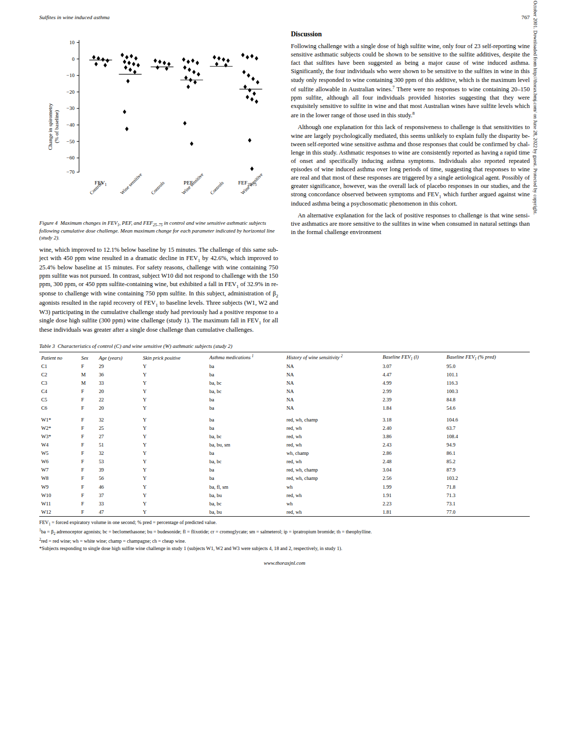Sulfites in wine induced asthma
767
Thorax: first published as 10.1136/thorax.56.10.763 on 1 October 2001. Downloaded from http://thorax.bmj.com/ on June 28, 2022 by guest. Protected by copyright.
10 0 −10 −20 −30 −40 −50 −60 −70 Change in spirometry (% of baseline) FEV1 PEF FEF25-75 Controls Wine sensitive Controls Wine sensitive Controls Wine sensitive
Figure 4 Maximum changes in FEV1, PEF, and FEF25–75 in control and wine sensitive asthmatic subjects following cumulative dose challenge. Mean maximum change for each parameter indicated by horizontal line (study 2).
wine, which improved to 12.1% below baseline by 15 minutes. The challenge of this same subject with 450 ppm wine resulted in a dramatic decline in FEV1 by 42.6%, which improved to 25.4% below baseline at 15 minutes. For safety reasons, challenge with wine containing 750 ppm sulfite was not pursued. In contrast, subject W10 did not respond to challenge with the 150 ppm, 300 ppm, or 450 ppm sulfite-containing wine, but exhibited a fall in FEV1 of 32.9% in response to challenge with wine containing 750 ppm sulfite. In this subject, administration of β2 agonists resulted in the rapid recovery of FEV1 to baseline levels. Three subjects (W1, W2 and W3) participating in the cumulative challenge study had previously had a positive response to a single dose high sulfite (300 ppm) wine challenge (study 1). The maximum fall in FEV1 for all these individuals was greater after a single dose challenge than cumulative challenges.
Discussion
Following challenge with a single dose of high sulfite wine, only four of 23 self-reporting wine sensitive asthmatic subjects could be shown to be sensitive to the sulfite additives, despite the fact that sulfites have been suggested as being a major cause of wine induced asthma. Significantly, the four individuals who were shown to be sensitive to the sulfites in wine in this study only responded to wine containing 300 ppm of this additive, which is the maximum level of sulfite allowable in Australian wines.7 There were no responses to wine containing 20–150 ppm sulfite, although all four individuals provided histories suggesting that they were exquisitely sensitive to sulfite in wine and that most Australian wines have sulfite levels which are in the lower range of those used in this study.8
Although one explanation for this lack of responsiveness to challenge is that sensitivities to wine are largely psychologically mediated, this seems unlikely to explain fully the disparity between self-reported wine sensitive asthma and those responses that could be confirmed by challenge in this study. Asthmatic responses to wine are consistently reported as having a rapid time of onset and specifically inducing asthma symptoms. Individuals also reported repeated episodes of wine induced asthma over long periods of time, suggesting that responses to wine are real and that most of these responses are triggered by a single aetiological agent. Possibly of greater significance, however, was the overall lack of placebo responses in our studies, and the strong concordance observed between symptoms and FEV1 which further argued against wine induced asthma being a psychosomatic phenomenon in this cohort.
An alternative explanation for the lack of positive responses to challenge is that wine sensitive asthmatics are more sensitive to the sulfites in wine when consumed in natural settings than in the formal challenge environment
Table 3 Characteristics of control (C) and wine sensitive (W) asthmatic subjects (study 2)
| Patient no | Sex | Age (years) | Skin prick positive | Asthma medications 1 | History of wine sensitivity 2 | Baseline FEV 1 (l) | Baseline FEV 1 (% pred) |
| --- | --- | --- | --- | --- | --- | --- | --- |
| C1 | F | 29 | Y | ba | NA | 3.07 | 95.0 |
| C2 | M | 36 | Y | ba | NA | 4.47 | 101.1 |
| C3 | M | 33 | Y | ba, bc | NA | 4.99 | 116.3 |
| C4 | F | 20 | Y | ba, bc | NA | 2.99 | 100.3 |
| C5 | F | 22 | Y | ba | NA | 2.39 | 84.8 |
| C6 | F | 20 | Y | ba | NA | 1.84 | 54.6 |
| W1* | F | 32 | Y | ba | red, wh, champ | 3.18 | 104.6 |
| W2* | F | 25 | Y | ba | red, wh | 2.40 | 63.7 |
| W3* | F | 27 | Y | ba, bc | red, wh | 3.86 | 108.4 |
| W4 | F | 51 | Y | ba, bu, sm | red, wh | 2.43 | 94.9 |
| W5 | F | 32 | Y | ba | wh, champ | 2.86 | 86.1 |
| W6 | F | 53 | Y | ba, bc | red, wh | 2.48 | 85.2 |
| W7 | F | 39 | Y | ba | red, wh, champ | 3.04 | 87.9 |
| W8 | F | 56 | Y | ba | red, wh, champ | 2.56 | 103.2 |
| W9 | F | 46 | Y | ba, fl, sm | wh | 1.99 | 71.8 |
| W10 | F | 37 | Y | ba, bu | red, wh | 1.91 | 71.3 |
| W11 | F | 33 | Y | ba, bc | wh | 2.23 | 73.1 |
| W12 | F | 47 | Y | ba, bu | red, wh | 1.81 | 77.0 |
FEV1 = forced expiratory volume in one second; % pred = percentage of predicted value.
1ba = β2 adrenoceptor agonists; bc = beclomethasone; bu = budesonide; fl = flixotide; cr = cromoglycate; sm = salmeterol; ip = ipratropium bromide; th = theophylline.
2red = red wine; wh = white wine; champ = champagne; ch = cheap wine.
*Subjects responding to single dose high sulfite wine challenge in study 1 (subjects W1, W2 and W3 were subjects 4, 18 and 2, respectively, in study 1).
www.thoraxjnl.com